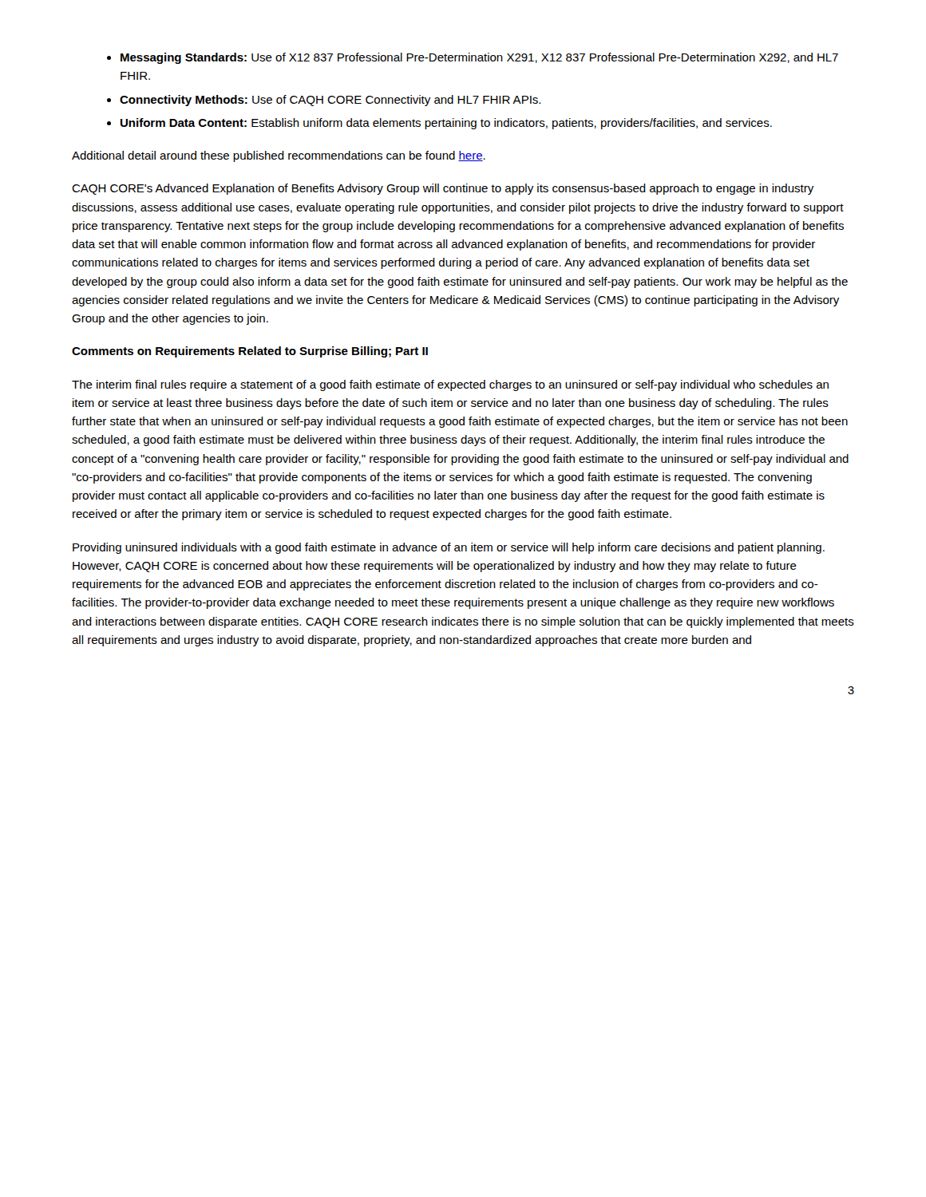Messaging Standards: Use of X12 837 Professional Pre-Determination X291, X12 837 Professional Pre-Determination X292, and HL7 FHIR.
Connectivity Methods: Use of CAQH CORE Connectivity and HL7 FHIR APIs.
Uniform Data Content: Establish uniform data elements pertaining to indicators, patients, providers/facilities, and services.
Additional detail around these published recommendations can be found here.
CAQH CORE's Advanced Explanation of Benefits Advisory Group will continue to apply its consensus-based approach to engage in industry discussions, assess additional use cases, evaluate operating rule opportunities, and consider pilot projects to drive the industry forward to support price transparency. Tentative next steps for the group include developing recommendations for a comprehensive advanced explanation of benefits data set that will enable common information flow and format across all advanced explanation of benefits, and recommendations for provider communications related to charges for items and services performed during a period of care. Any advanced explanation of benefits data set developed by the group could also inform a data set for the good faith estimate for uninsured and self-pay patients. Our work may be helpful as the agencies consider related regulations and we invite the Centers for Medicare & Medicaid Services (CMS) to continue participating in the Advisory Group and the other agencies to join.
Comments on Requirements Related to Surprise Billing; Part II
The interim final rules require a statement of a good faith estimate of expected charges to an uninsured or self-pay individual who schedules an item or service at least three business days before the date of such item or service and no later than one business day of scheduling. The rules further state that when an uninsured or self-pay individual requests a good faith estimate of expected charges, but the item or service has not been scheduled, a good faith estimate must be delivered within three business days of their request. Additionally, the interim final rules introduce the concept of a "convening health care provider or facility," responsible for providing the good faith estimate to the uninsured or self-pay individual and "co-providers and co-facilities" that provide components of the items or services for which a good faith estimate is requested. The convening provider must contact all applicable co-providers and co-facilities no later than one business day after the request for the good faith estimate is received or after the primary item or service is scheduled to request expected charges for the good faith estimate.
Providing uninsured individuals with a good faith estimate in advance of an item or service will help inform care decisions and patient planning. However, CAQH CORE is concerned about how these requirements will be operationalized by industry and how they may relate to future requirements for the advanced EOB and appreciates the enforcement discretion related to the inclusion of charges from co-providers and co-facilities. The provider-to-provider data exchange needed to meet these requirements present a unique challenge as they require new workflows and interactions between disparate entities. CAQH CORE research indicates there is no simple solution that can be quickly implemented that meets all requirements and urges industry to avoid disparate, propriety, and non-standardized approaches that create more burden and
3